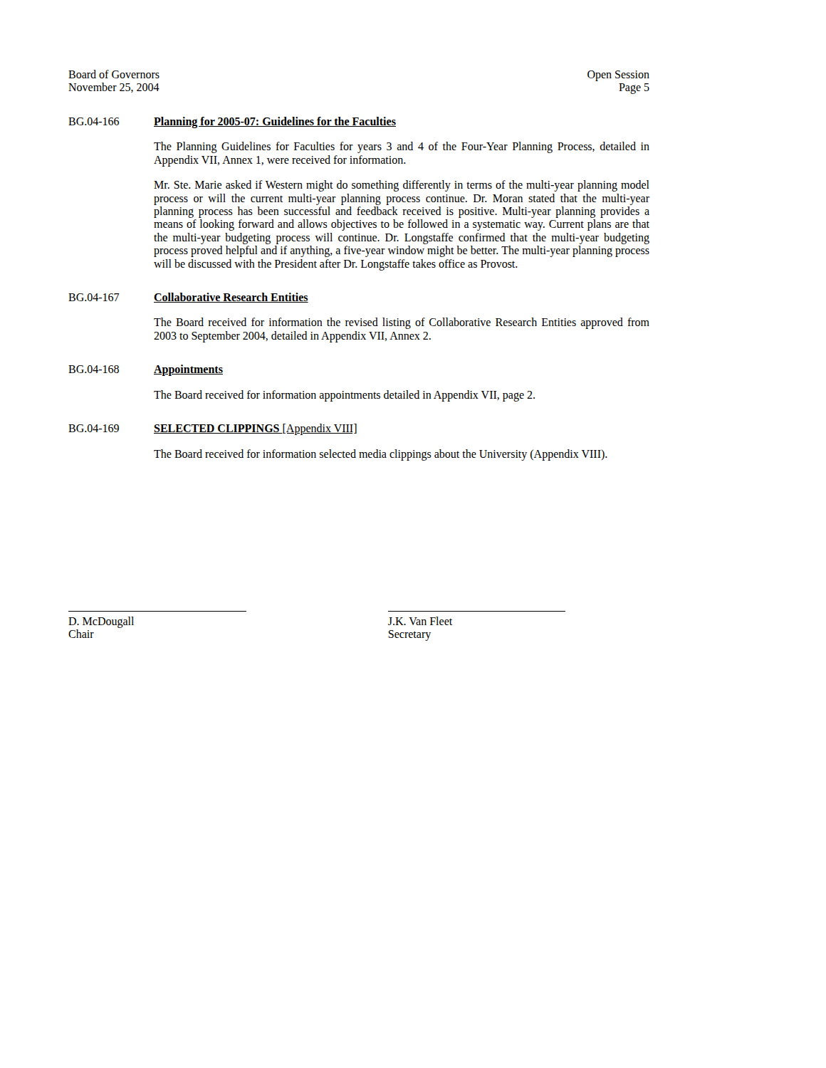Board of Governors November 25, 2004
Open Session Page 5
BG.04-166
Planning for 2005-07: Guidelines for the Faculties
The Planning Guidelines for Faculties for years 3 and 4 of the Four-Year Planning Process, detailed in Appendix VII, Annex 1, were received for information.
Mr. Ste. Marie asked if Western might do something differently in terms of the multi-year planning model process or will the current multi-year planning process continue. Dr. Moran stated that the multi-year planning process has been successful and feedback received is positive. Multi-year planning provides a means of looking forward and allows objectives to be followed in a systematic way. Current plans are that the multi-year budgeting process will continue. Dr. Longstaffe confirmed that the multi-year budgeting process proved helpful and if anything, a five-year window might be better. The multi-year planning process will be discussed with the President after Dr. Longstaffe takes office as Provost.
BG.04-167
Collaborative Research Entities
The Board received for information the revised listing of Collaborative Research Entities approved from 2003 to September 2004, detailed in Appendix VII, Annex 2.
BG.04-168
Appointments
The Board received for information appointments detailed in Appendix VII, page 2.
BG.04-169
SELECTED CLIPPINGS [Appendix VIII]
The Board received for information selected media clippings about the University (Appendix VIII).
D. McDougall
Chair
J.K. Van Fleet
Secretary